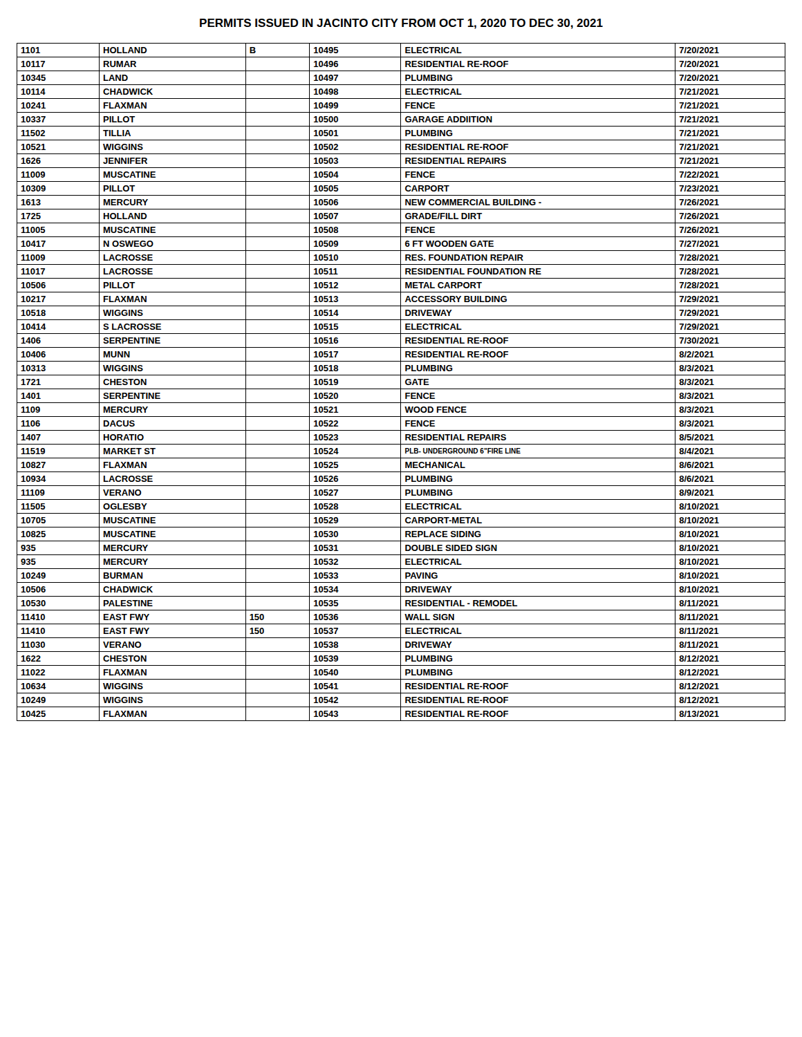PERMITS ISSUED IN JACINTO CITY FROM OCT 1, 2020 TO DEC 30, 2021
| 1101 | HOLLAND | B | 10495 | ELECTRICAL | 7/20/2021 |
| 10117 | RUMAR | | 10496 | RESIDENTIAL RE-ROOF | 7/20/2021 |
| 10345 | LAND | | 10497 | PLUMBING | 7/20/2021 |
| 10114 | CHADWICK | | 10498 | ELECTRICAL | 7/21/2021 |
| 10241 | FLAXMAN | | 10499 | FENCE | 7/21/2021 |
| 10337 | PILLOT | | 10500 | GARAGE ADDIITION | 7/21/2021 |
| 11502 | TILLIA | | 10501 | PLUMBING | 7/21/2021 |
| 10521 | WIGGINS | | 10502 | RESIDENTIAL RE-ROOF | 7/21/2021 |
| 1626 | JENNIFER | | 10503 | RESIDENTIAL REPAIRS | 7/21/2021 |
| 11009 | MUSCATINE | | 10504 | FENCE | 7/22/2021 |
| 10309 | PILLOT | | 10505 | CARPORT | 7/23/2021 |
| 1613 | MERCURY | | 10506 | NEW COMMERCIAL BUILDING - | 7/26/2021 |
| 1725 | HOLLAND | | 10507 | GRADE/FILL DIRT | 7/26/2021 |
| 11005 | MUSCATINE | | 10508 | FENCE | 7/26/2021 |
| 10417 | N OSWEGO | | 10509 | 6 FT WOODEN GATE | 7/27/2021 |
| 11009 | LACROSSE | | 10510 | RES. FOUNDATION REPAIR | 7/28/2021 |
| 11017 | LACROSSE | | 10511 | RESIDENTIAL FOUNDATION RE | 7/28/2021 |
| 10506 | PILLOT | | 10512 | METAL CARPORT | 7/28/2021 |
| 10217 | FLAXMAN | | 10513 | ACCESSORY BUILDING | 7/29/2021 |
| 10518 | WIGGINS | | 10514 | DRIVEWAY | 7/29/2021 |
| 10414 | S LACROSSE | | 10515 | ELECTRICAL | 7/29/2021 |
| 1406 | SERPENTINE | | 10516 | RESIDENTIAL RE-ROOF | 7/30/2021 |
| 10406 | MUNN | | 10517 | RESIDENTIAL RE-ROOF | 8/2/2021 |
| 10313 | WIGGINS | | 10518 | PLUMBING | 8/3/2021 |
| 1721 | CHESTON | | 10519 | GATE | 8/3/2021 |
| 1401 | SERPENTINE | | 10520 | FENCE | 8/3/2021 |
| 1109 | MERCURY | | 10521 | WOOD FENCE | 8/3/2021 |
| 1106 | DACUS | | 10522 | FENCE | 8/3/2021 |
| 1407 | HORATIO | | 10523 | RESIDENTIAL REPAIRS | 8/5/2021 |
| 11519 | MARKET ST | | 10524 | PLB- UNDERGROUND 6"FIRE LINE | 8/4/2021 |
| 10827 | FLAXMAN | | 10525 | MECHANICAL | 8/6/2021 |
| 10934 | LACROSSE | | 10526 | PLUMBING | 8/6/2021 |
| 11109 | VERANO | | 10527 | PLUMBING | 8/9/2021 |
| 11505 | OGLESBY | | 10528 | ELECTRICAL | 8/10/2021 |
| 10705 | MUSCATINE | | 10529 | CARPORT-METAL | 8/10/2021 |
| 10825 | MUSCATINE | | 10530 | REPLACE SIDING | 8/10/2021 |
| 935 | MERCURY | | 10531 | DOUBLE SIDED SIGN | 8/10/2021 |
| 935 | MERCURY | | 10532 | ELECTRICAL | 8/10/2021 |
| 10249 | BURMAN | | 10533 | PAVING | 8/10/2021 |
| 10506 | CHADWICK | | 10534 | DRIVEWAY | 8/10/2021 |
| 10530 | PALESTINE | | 10535 | RESIDENTIAL - REMODEL | 8/11/2021 |
| 11410 | EAST FWY | 150 | 10536 | WALL SIGN | 8/11/2021 |
| 11410 | EAST FWY | 150 | 10537 | ELECTRICAL | 8/11/2021 |
| 11030 | VERANO | | 10538 | DRIVEWAY | 8/11/2021 |
| 1622 | CHESTON | | 10539 | PLUMBING | 8/12/2021 |
| 11022 | FLAXMAN | | 10540 | PLUMBING | 8/12/2021 |
| 10634 | WIGGINS | | 10541 | RESIDENTIAL RE-ROOF | 8/12/2021 |
| 10249 | WIGGINS | | 10542 | RESIDENTIAL RE-ROOF | 8/12/2021 |
| 10425 | FLAXMAN | | 10543 | RESIDENTIAL RE-ROOF | 8/13/2021 |